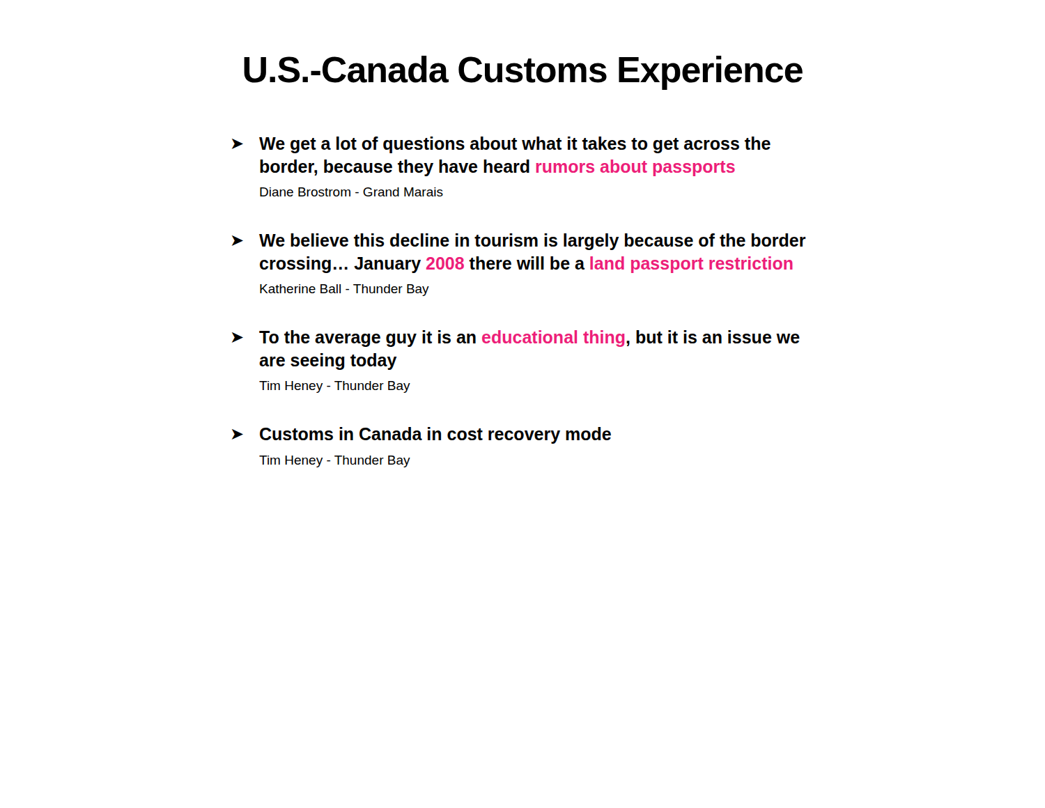U.S.-Canada Customs Experience
We get a lot of questions about what it takes to get across the border, because they have heard rumors about passports
Diane Brostrom - Grand Marais
We believe this decline in tourism is largely because of the border crossing… January 2008 there will be a land passport restriction
Katherine Ball - Thunder Bay
To the average guy it is an educational thing, but it is an issue we are seeing today
Tim Heney - Thunder Bay
Customs in Canada in cost recovery mode
Tim Heney - Thunder Bay